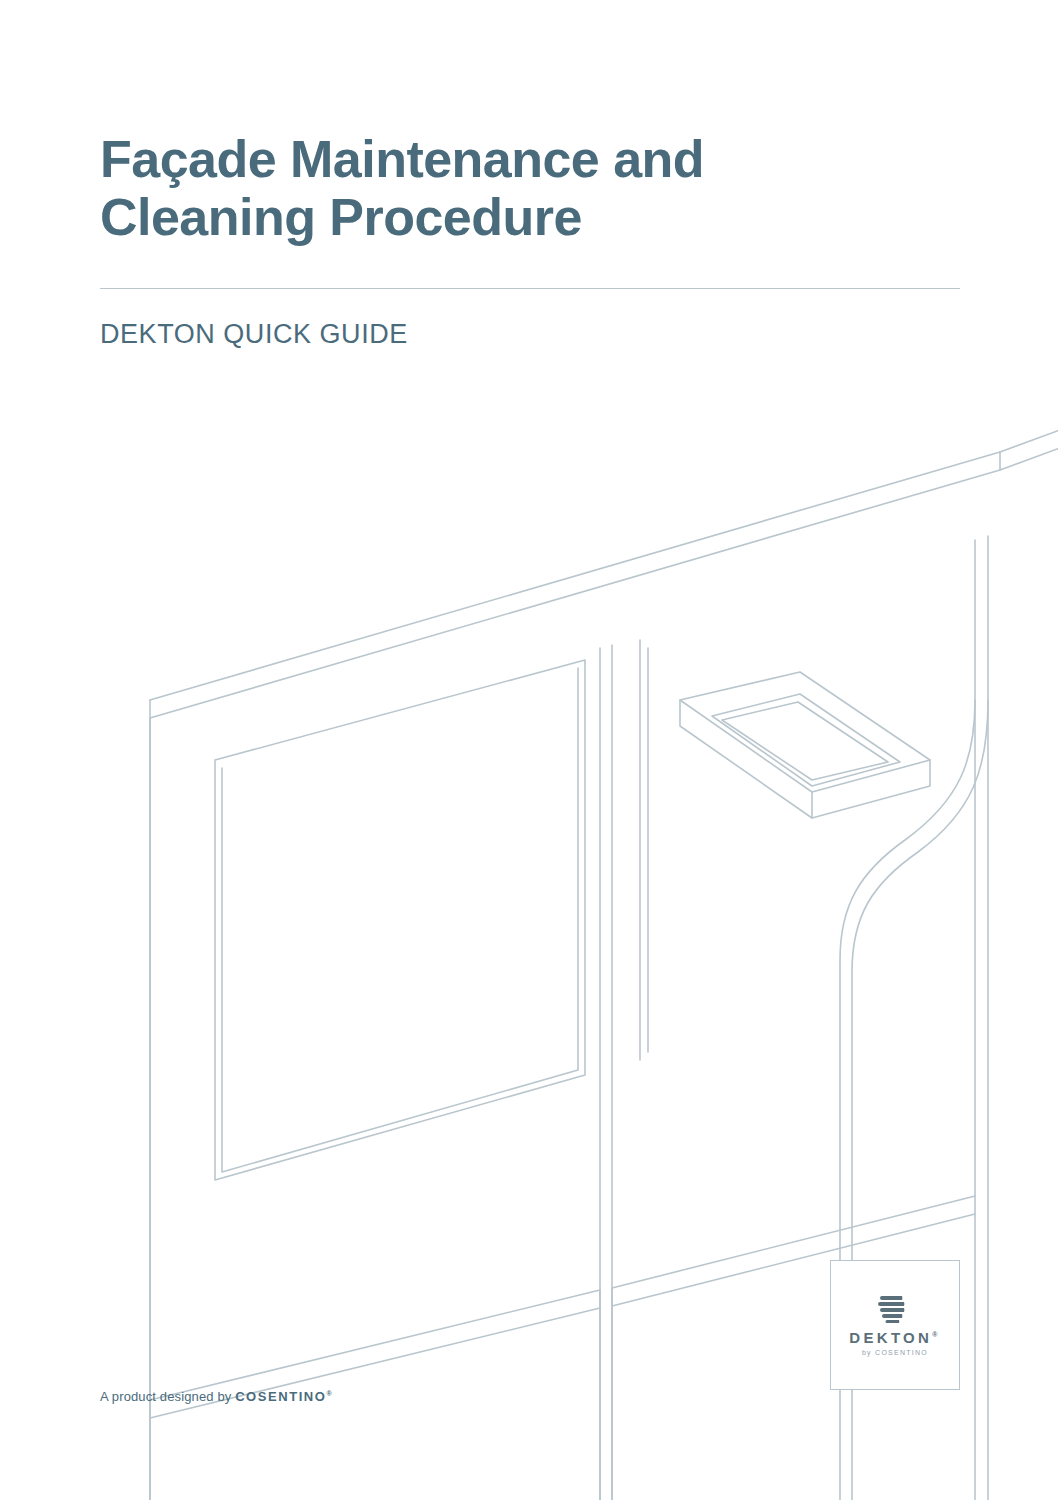Façade Maintenance and
Cleaning Procedure
DEKTON QUICK GUIDE
DEKTON®
by COSENTINO
A product designed by COSENTINO®